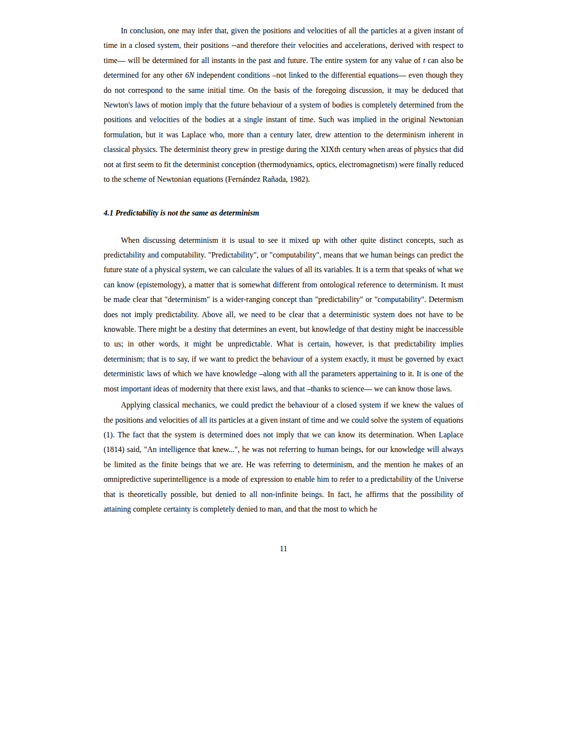In conclusion, one may infer that, given the positions and velocities of all the particles at a given instant of time in a closed system, their positions --and therefore their velocities and accelerations, derived with respect to time— will be determined for all instants in the past and future. The entire system for any value of t can also be determined for any other 6N independent conditions –not linked to the differential equations— even though they do not correspond to the same initial time. On the basis of the foregoing discussion, it may be deduced that Newton's laws of motion imply that the future behaviour of a system of bodies is completely determined from the positions and velocities of the bodies at a single instant of time. Such was implied in the original Newtonian formulation, but it was Laplace who, more than a century later, drew attention to the determinism inherent in classical physics. The determinist theory grew in prestige during the XIXth century when areas of physics that did not at first seem to fit the determinist conception (thermodynamics, optics, electromagnetism) were finally reduced to the scheme of Newtonian equations (Fernández Rañada, 1982).
4.1 Predictability is not the same as determinism
When discussing determinism it is usual to see it mixed up with other quite distinct concepts, such as predictability and computability. "Predictability", or "computability", means that we human beings can predict the future state of a physical system, we can calculate the values of all its variables. It is a term that speaks of what we can know (epistemology), a matter that is somewhat different from ontological reference to determinism. It must be made clear that "determinism" is a wider-ranging concept than "predictability" or "computability". Determism does not imply predictability. Above all, we need to be clear that a deterministic system does not have to be knowable. There might be a destiny that determines an event, but knowledge of that destiny might be inaccessible to us; in other words, it might be unpredictable. What is certain, however, is that predictability implies determinism; that is to say, if we want to predict the behaviour of a system exactly, it must be governed by exact deterministic laws of which we have knowledge –along with all the parameters appertaining to it. It is one of the most important ideas of modernity that there exist laws, and that –thanks to science— we can know those laws.
Applying classical mechanics, we could predict the behaviour of a closed system if we knew the values of the positions and velocities of all its particles at a given instant of time and we could solve the system of equations (1). The fact that the system is determined does not imply that we can know its determination. When Laplace (1814) said, "An intelligence that knew...", he was not referring to human beings, for our knowledge will always be limited as the finite beings that we are. He was referring to determinism, and the mention he makes of an omnipredictive superintelligence is a mode of expression to enable him to refer to a predictability of the Universe that is theoretically possible, but denied to all non-infinite beings. In fact, he affirms that the possibility of attaining complete certainty is completely denied to man, and that the most to which he
11